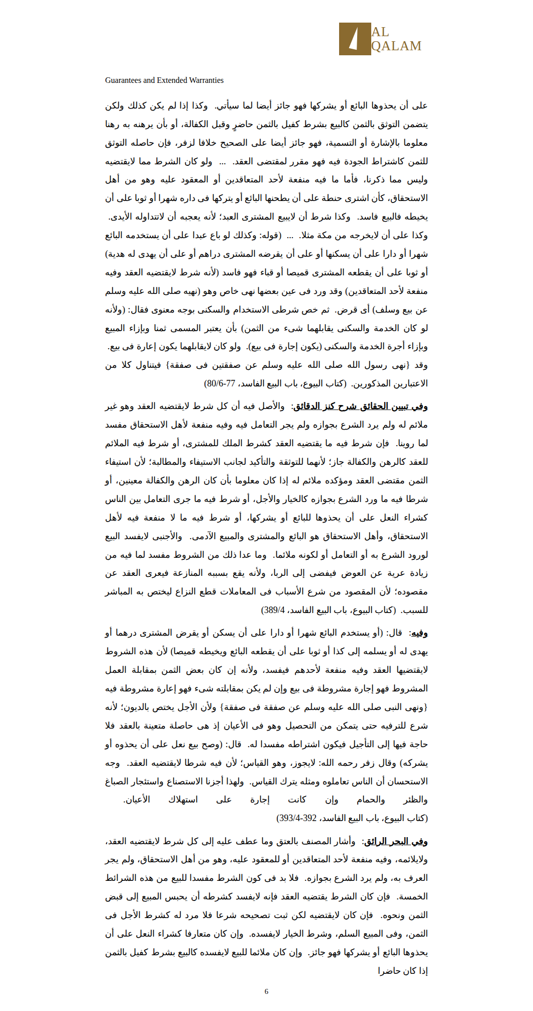AL
QALAM
Guarantees and Extended Warranties
على أن يحذوها البائع أو يشركها فهو جائز أيضا لما سيأتي. وكذا إذا لم يكن كذلك ولكن يتضمن التوثق بالثمن كالبيع بشرط كفيل بالثمن حاضرٍ وقبل الكفالة، أو بأن يرهنه به رهنا معلوما بالإشارة أو التسمية، فهو جائز أيضا على الصحيح خلافا لزفر، فإن حاصله التوثق للثمن كاشتراط الجودة فيه فهو مقرر لمقتضى العقد. ... ولو كان الشرط مما لايقتضيه وليس مما ذكرنا، فأما ما فيه منفعة لأحد المتعاقدين أو المعقود عليه وهو من أهل الاستحقاق، كأن اشترى حنطة على أن يطحنها البائع أو يتركها فى داره شهرا أو ثوبا على أن يخيطه فالبيع فاسد. وكذا شرط أن لايبيع المشترى العبد؛ لأنه يعجبه أن لاتتداوله الأيدى. وكذا على أن لايخرجه من مكة مثلا. ... (قوله: وكذلك لو باع عبدا على أن يستخدمه البائع شهرا أو دارا على أن يسكنها أو على أن يقرضه المشترى دراهم أو على أن يهدى له هدية) أو ثوبا على أن يقطعه المشترى قميصا أو قباء فهو فاسد (لأنه شرط لايقتضيه العقد وفيه منفعة لأحد المتعاقدين) وقد ورد فى عين بعضها نهى خاص وهو (نهيه صلى الله عليه وسلم عن بيع وسلف) أى قرض. ثم خص شرطى الاستخدام والسكنى بوجه معنوى فقال: (ولأنه لو كان الخدمة والسكنى يقابلهما شىء من الثمن) بأن يعتبر المسمى ثمنا وبإزاء المبيع وبإزاء أجرة الخدمة والسكنى (يكون إجارة فى بيع). ولو كان لايقابلهما يكون إعارة فى بيع. وقد {نهى رسول الله صلى الله عليه وسلم عن صفقتين فى صفقة} فيتناول كلا من الاعتبارين المذكورين. (كتاب البيوع، باب البيع الفاسد، 77-80/6)
وفي تبيين الحقائق شرح كنز الدقائق: والأصل فيه أن كل شرط لايقتضيه العقد وهو غير ملائم له ولم يرد الشرع بجوازه ولم يجر التعامل فيه وفيه منفعة لأهل الاستحقاق مفسد لما روينا. فإن شرط فيه ما يقتضيه العقد كشرط الملك للمشترى، أو شرط فيه الملائم للعقد كالرهن والكفالة جاز؛ لأنهما للتوثقة والتأكيد لجانب الاستيفاء والمطالبة؛ لأن استيفاء الثمن مقتضى العقد ومؤكده ملائم له إذا كان معلوما بأن كان الرهن والكفالة معينين، أو شرطا فيه ما ورد الشرع بجوازه كالخيار والأجل، أو شرط فيه ما جرى التعامل بين الناس كشراء النعل على أن يحذوها للبائع أو يشركها، أو شرط فيه ما لا منفعة فيه لأهل الاستحقاق، وأهل الاستحقاق هو البائع والمشترى والمبيع الآدمى. والأجنبى لايفسد البيع لورود الشرع به أو التعامل أو لكونه ملائما. وما عدا ذلك من الشروط مفسد لما فيه من زيادة عرية عن العوض فيفضى إلى الربا، ولأنه يقع بسببه المنازعة فيعرى العقد عن مقصوده؛ لأن المقصود من شرع الأسباب فى المعاملات قطع النزاع ليختص به المباشر للسبب. (كتاب البيوع، باب البيع الفاسد، 389/4)
وفيه: قال: (أو يستخدم البائع شهرا أو دارا على أن يسكن أو يقرض المشترى درهما أو يهدى له أو يسلمه إلى كذا أو ثوبا على أن يقطعه البائع ويخيطه قميصا) لأن هذه الشروط لايقتضيها العقد وفيه منفعة لأحدهم فيفسد، ولأنه إن كان بعض الثمن بمقابلة العمل المشروط فهو إجارة مشروطة فى بيع وإن لم يكن بمقابلته شىء فهو إعارة مشروطة فيه {ونهى النبى صلى الله عليه وسلم عن صفقة فى صفقة} ولأن الأجل يختص بالديون؛ لأنه شرع للترفيه حتى يتمكن من التحصيل وهو فى الأعيان إذ هى حاصلة متعينة بالعقد فلا حاجة فيها إلى التأجيل فيكون اشتراطه مفسدا له. قال: (وصح بيع نعل على أن يحذوه أو يشركه) وقال زفر رحمه الله: لايجوز، وهو القياس؛ لأن فيه شرطا لايقتضيه العقد. وجه الاستحسان أن الناس تعاملوه ومثله يترك القياس. ولهذا أجزنا الاستصناع واستئجار الصباغ والظئر والحمام وإن كانت إجارة على استهلاك الأعيان. (كتاب البيوع، باب البيع الفاسد، 392-393/4)
وفي البحر الرائق: وأشار المصنف بالعتق وما عطف عليه إلى كل شرط لايقتضيه العقد، ولايلائمه، وفيه منفعة لأحد المتعاقدين أو للمعقود عليه، وهو من أهل الاستحقاق، ولم يجر العرف به، ولم يرد الشرع بجوازه. فلا بد فى كون الشرط مفسدا للبيع من هذه الشرائط الخمسة. فإن كان الشرط يقتضيه العقد فإنه لايفسد كشرطه أن يحبس المبيع إلى قبض الثمن ونحوه. فإن كان لايقتضيه لكن ثبت تصحيحه شرعا فلا مرد له كشرط الأجل فى الثمن، وفى المبيع السلم، وشرط الخيار لايفسده. وإن كان متعارفا كشراء النعل على أن يحذوها البائع أو يشركها فهو جائز. وإن كان ملائما للبيع لايفسده كالبيع بشرط كفيل بالثمن إذا كان حاضرا
6